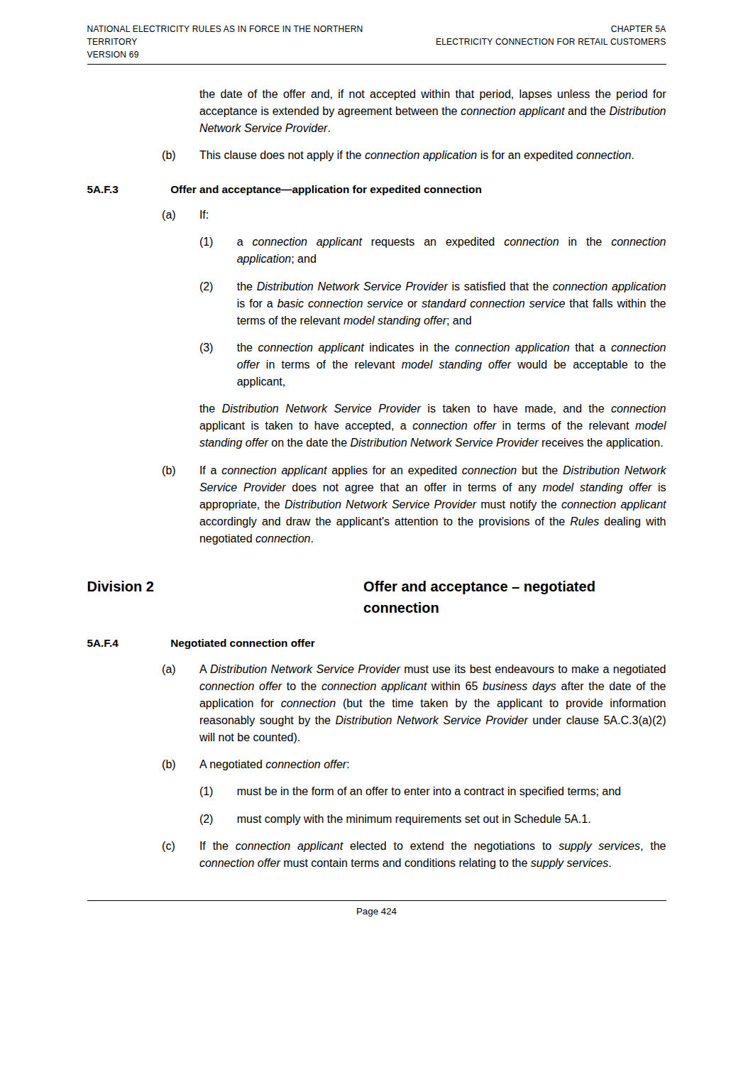NATIONAL ELECTRICITY RULES AS IN FORCE IN THE NORTHERN TERRITORY VERSION 69
CHAPTER 5A ELECTRICITY CONNECTION FOR RETAIL CUSTOMERS
the date of the offer and, if not accepted within that period, lapses unless the period for acceptance is extended by agreement between the connection applicant and the Distribution Network Service Provider.
(b)
This clause does not apply if the connection application is for an expedited connection.
5A.F.3 Offer and acceptance—application for expedited connection
(a)
If:
(1)
a connection applicant requests an expedited connection in the connection application; and
(2)
the Distribution Network Service Provider is satisfied that the connection application is for a basic connection service or standard connection service that falls within the terms of the relevant model standing offer; and
(3)
the connection applicant indicates in the connection application that a connection offer in terms of the relevant model standing offer would be acceptable to the applicant,
the Distribution Network Service Provider is taken to have made, and the connection applicant is taken to have accepted, a connection offer in terms of the relevant model standing offer on the date the Distribution Network Service Provider receives the application.
(b)
If a connection applicant applies for an expedited connection but the Distribution Network Service Provider does not agree that an offer in terms of any model standing offer is appropriate, the Distribution Network Service Provider must notify the connection applicant accordingly and draw the applicant's attention to the provisions of the Rules dealing with negotiated connection.
Division 2 Offer and acceptance – negotiated connection
5A.F.4 Negotiated connection offer
(a)
A Distribution Network Service Provider must use its best endeavours to make a negotiated connection offer to the connection applicant within 65 business days after the date of the application for connection (but the time taken by the applicant to provide information reasonably sought by the Distribution Network Service Provider under clause 5A.C.3(a)(2) will not be counted).
(b)
A negotiated connection offer:
(1)
must be in the form of an offer to enter into a contract in specified terms; and
(2)
must comply with the minimum requirements set out in Schedule 5A.1.
(c)
If the connection applicant elected to extend the negotiations to supply services, the connection offer must contain terms and conditions relating to the supply services.
Page 424